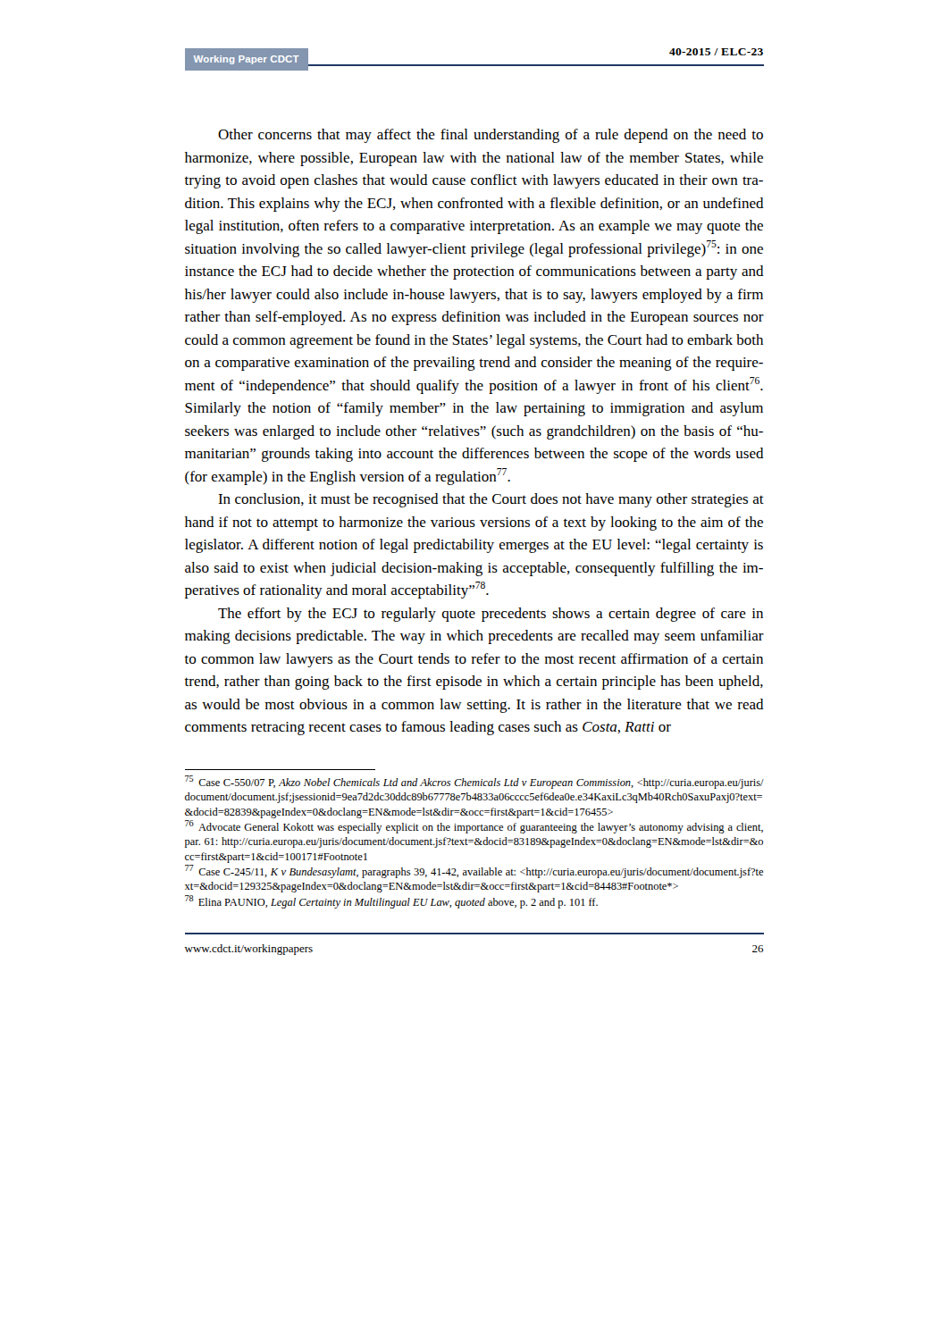40-2015 / ELC-23
Working Paper CDCT
Other concerns that may affect the final understanding of a rule depend on the need to harmonize, where possible, European law with the national law of the member States, while trying to avoid open clashes that would cause conflict with lawyers educated in their own tradition. This explains why the ECJ, when confronted with a flexible definition, or an undefined legal institution, often refers to a comparative interpretation. As an example we may quote the situation involving the so called lawyer-client privilege (legal professional privilege)75: in one instance the ECJ had to decide whether the protection of communications between a party and his/her lawyer could also include in-house lawyers, that is to say, lawyers employed by a firm rather than self-employed. As no express definition was included in the European sources nor could a common agreement be found in the States’ legal systems, the Court had to embark both on a comparative examination of the prevailing trend and consider the meaning of the requirement of “independence” that should qualify the position of a lawyer in front of his client76. Similarly the notion of “family member” in the law pertaining to immigration and asylum seekers was enlarged to include other “relatives” (such as grandchildren) on the basis of “humanitarian” grounds taking into account the differences between the scope of the words used (for example) in the English version of a regulation77.
In conclusion, it must be recognised that the Court does not have many other strategies at hand if not to attempt to harmonize the various versions of a text by looking to the aim of the legislator. A different notion of legal predictability emerges at the EU level: “legal certainty is also said to exist when judicial decision-making is acceptable, consequently fulfilling the imperatives of rationality and moral acceptability”78.
The effort by the ECJ to regularly quote precedents shows a certain degree of care in making decisions predictable. The way in which precedents are recalled may seem unfamiliar to common law lawyers as the Court tends to refer to the most recent affirmation of a certain trend, rather than going back to the first episode in which a certain principle has been upheld, as would be most obvious in a common law setting. It is rather in the literature that we read comments retracing recent cases to famous leading cases such as Costa, Ratti or
75 Case C-550/07 P, Akzo Nobel Chemicals Ltd and Akcros Chemicals Ltd v European Commission, <http://curia.europa.eu/juris/document/document.jsf;jsessionid=9ea7d2dc30ddc89b67778e7b4833a06cccc5ef6dea0e.e34KaxiLc3qMb40Rch0SaxuPaxj0?text=&docid=82839&pageIndex=0&doclang=EN&mode=lst&dir=&occ=first&part=1&cid=176455>
76 Advocate General Kokott was especially explicit on the importance of guaranteeing the lawyer’s autonomy advising a client, par. 61: http://curia.europa.eu/juris/document/document.jsf?text=&docid=83189&pageIndex=0&doclang=EN&mode=lst&dir=&occ=first&part=1&cid=100171#Footnote1
77 Case C-245/11, K v Bundesasylamt, paragraphs 39, 41-42, available at: <http://curia.europa.eu/juris/document/document.jsf?text=&docid=129325&pageIndex=0&doclang=EN&mode=lst&dir=&occ=first&part=1&cid=84483#Footnote*>
78 Elina PAUNIO, Legal Certainty in Multilingual EU Law, quoted above, p. 2 and p. 101 ff.
www.cdct.it/workingpapers 26